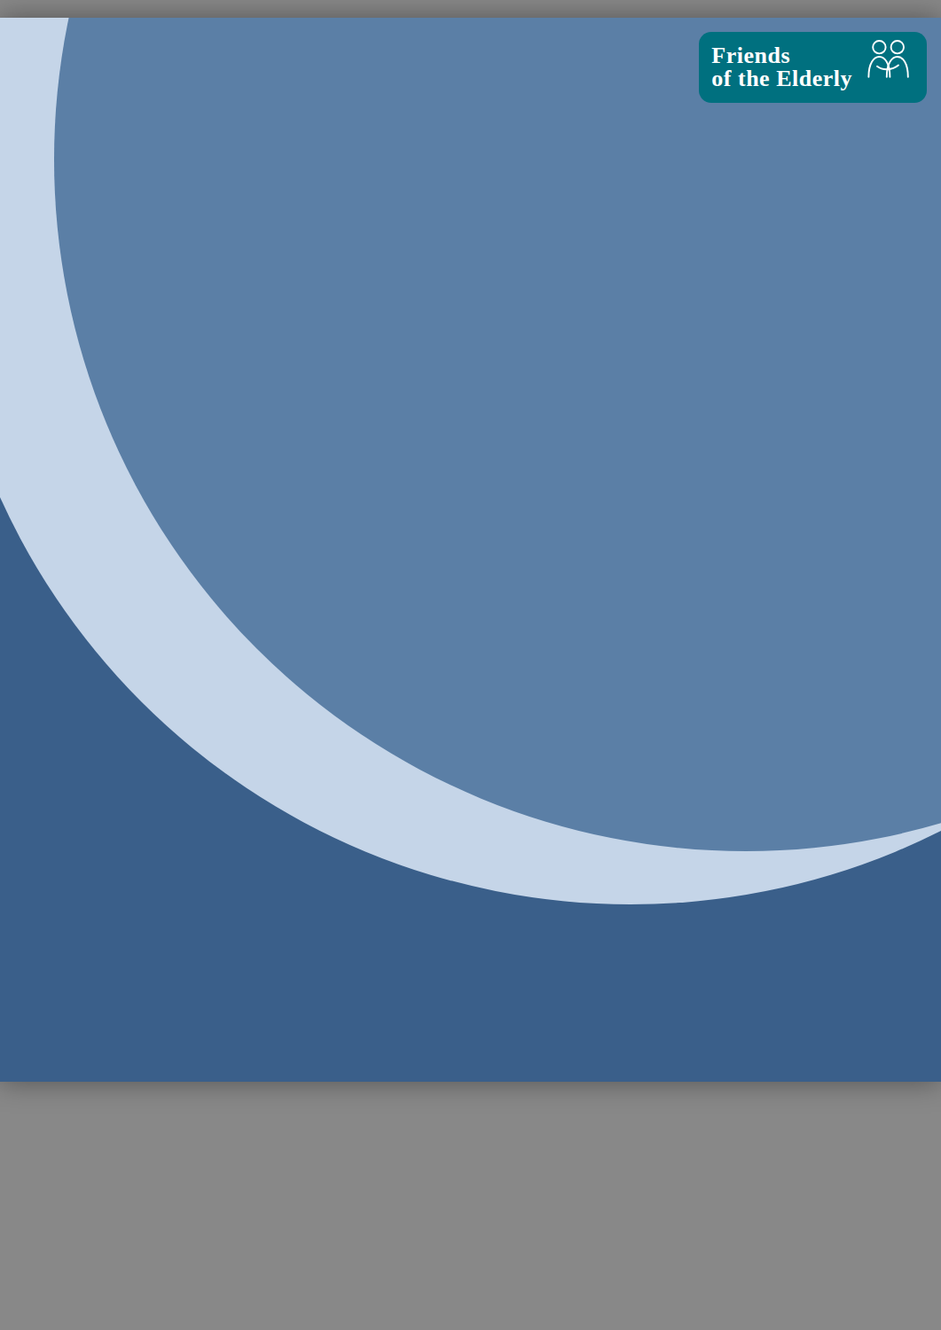Friends of the Elderly
Career Progression Map
At Friends of the Elderly, we want to support your personal development and career goals.
Have a look at the progression opportunities available to you, from your start date all the way through your employment with us.